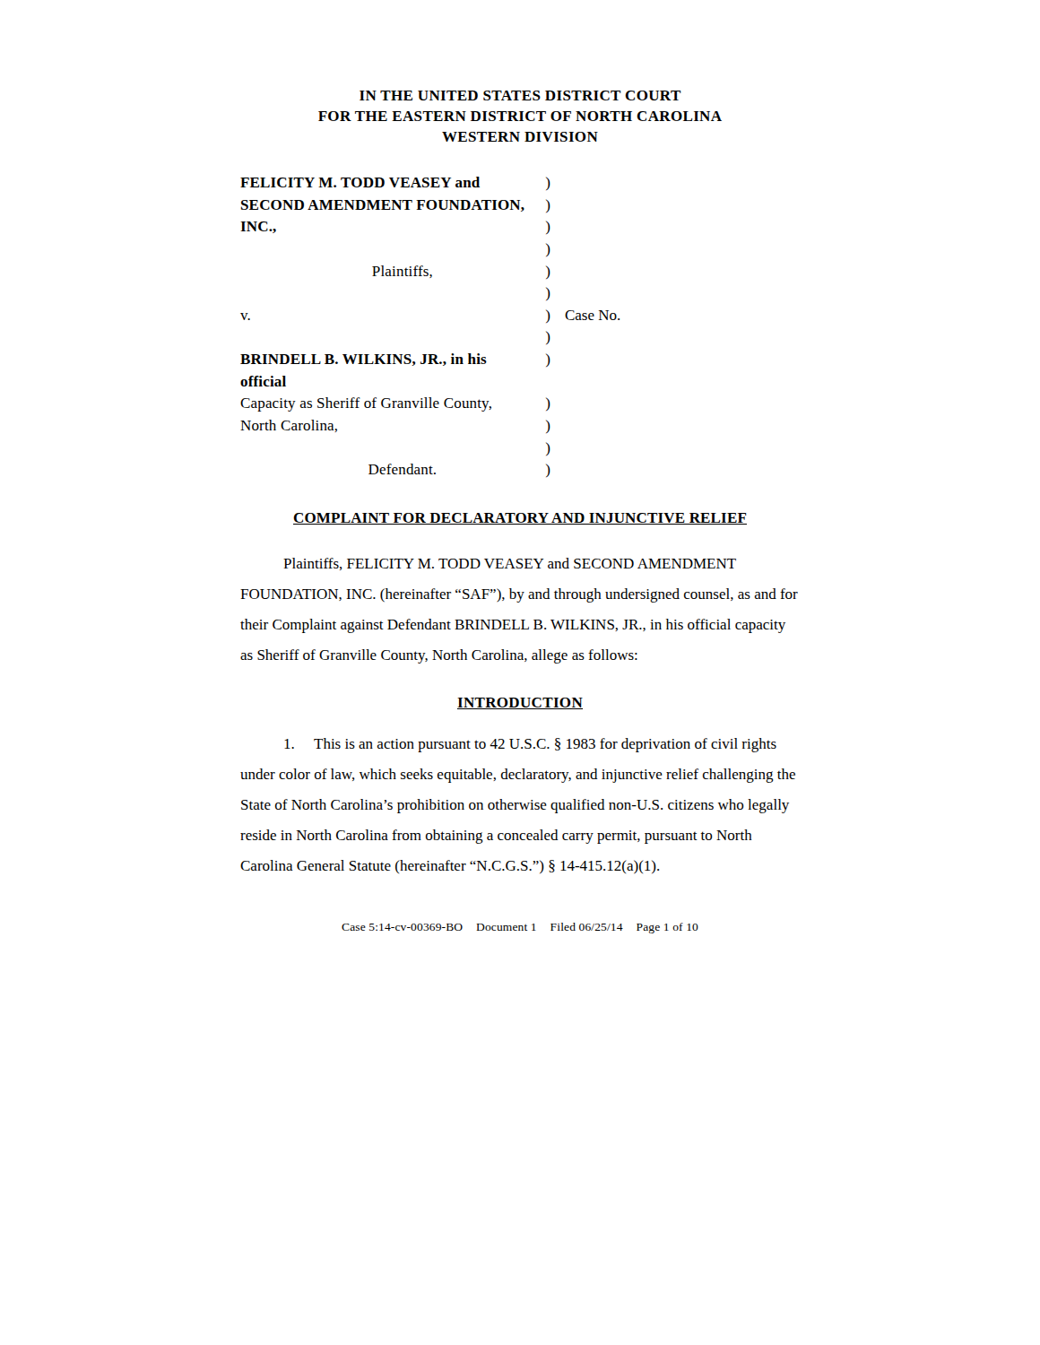IN THE UNITED STATES DISTRICT COURT
FOR THE EASTERN DISTRICT OF NORTH CAROLINA
WESTERN DIVISION
| FELICITY M. TODD VEASEY and | ) | |
| SECOND AMENDMENT FOUNDATION, | ) | |
| INC., | ) | |
| | ) | |
| Plaintiffs, | ) | |
| | ) | |
| v. | ) | Case No. |
| | ) | |
| BRINDELL B. WILKINS, JR., in his official | ) | |
| Capacity as Sheriff of Granville County, | ) | |
| North Carolina, | ) | |
| | ) | |
| Defendant. | ) | |
COMPLAINT FOR DECLARATORY AND INJUNCTIVE RELIEF
Plaintiffs, FELICITY M. TODD VEASEY and SECOND AMENDMENT FOUNDATION, INC. (hereinafter “SAF”), by and through undersigned counsel, as and for their Complaint against Defendant BRINDELL B. WILKINS, JR., in his official capacity as Sheriff of Granville County, North Carolina, allege as follows:
INTRODUCTION
1. This is an action pursuant to 42 U.S.C. § 1983 for deprivation of civil rights under color of law, which seeks equitable, declaratory, and injunctive relief challenging the State of North Carolina’s prohibition on otherwise qualified non-U.S. citizens who legally reside in North Carolina from obtaining a concealed carry permit, pursuant to North Carolina General Statute (hereinafter “N.C.G.S.”) § 14-415.12(a)(1).
Case 5:14-cv-00369-BO Document 1 Filed 06/25/14 Page 1 of 10